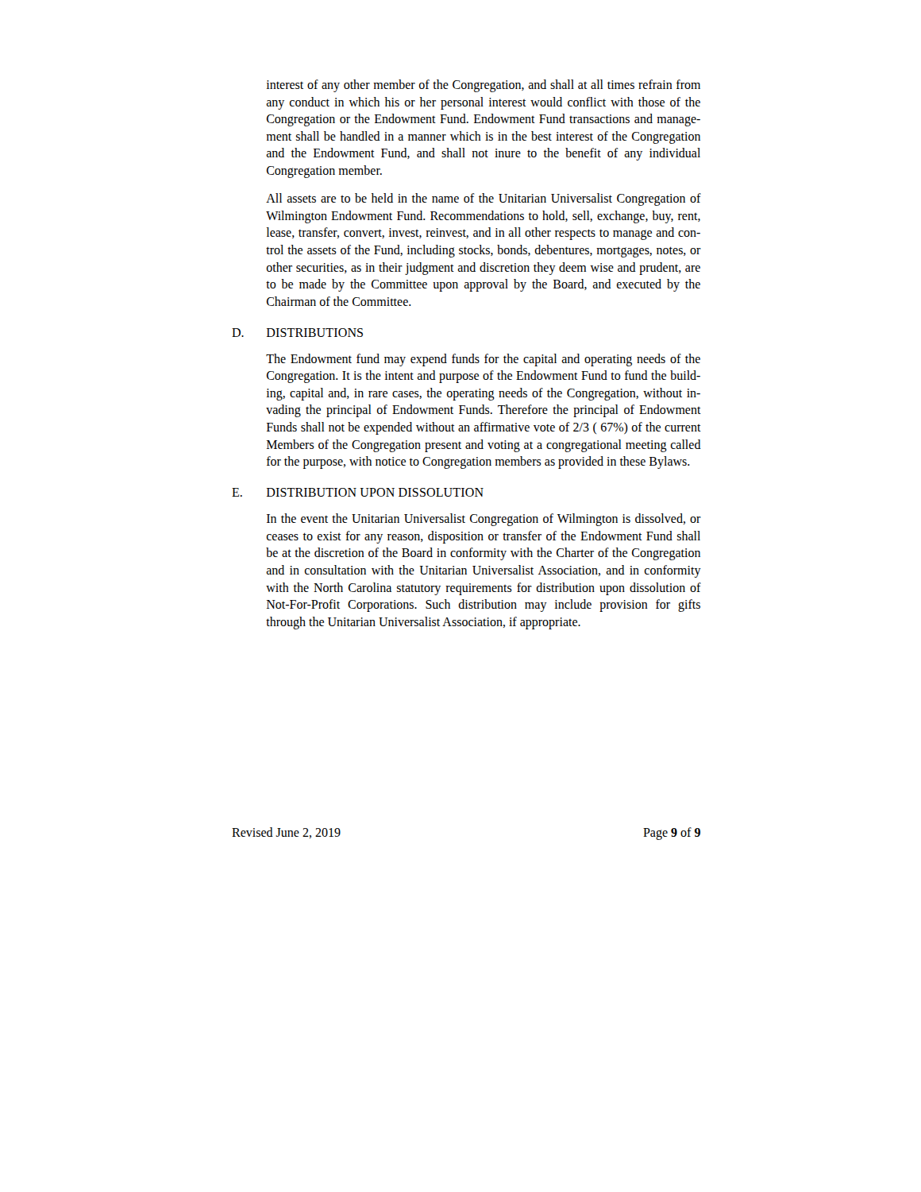interest of any other member of the Congregation, and shall at all times refrain from any conduct in which his or her personal interest would conflict with those of the Congregation or the Endowment Fund. Endowment Fund transactions and management shall be handled in a manner which is in the best interest of the Congregation and the Endowment Fund, and shall not inure to the benefit of any individual Congregation member.
All assets are to be held in the name of the Unitarian Universalist Congregation of Wilmington Endowment Fund. Recommendations to hold, sell, exchange, buy, rent, lease, transfer, convert, invest, reinvest, and in all other respects to manage and control the assets of the Fund, including stocks, bonds, debentures, mortgages, notes, or other securities, as in their judgment and discretion they deem wise and prudent, are to be made by the Committee upon approval by the Board, and executed by the Chairman of the Committee.
D. DISTRIBUTIONS
The Endowment fund may expend funds for the capital and operating needs of the Congregation. It is the intent and purpose of the Endowment Fund to fund the building, capital and, in rare cases, the operating needs of the Congregation, without invading the principal of Endowment Funds. Therefore the principal of Endowment Funds shall not be expended without an affirmative vote of 2/3 ( 67%) of the current Members of the Congregation present and voting at a congregational meeting called for the purpose, with notice to Congregation members as provided in these Bylaws.
E. DISTRIBUTION UPON DISSOLUTION
In the event the Unitarian Universalist Congregation of Wilmington is dissolved, or ceases to exist for any reason, disposition or transfer of the Endowment Fund shall be at the discretion of the Board in conformity with the Charter of the Congregation and in consultation with the Unitarian Universalist Association, and in conformity with the North Carolina statutory requirements for distribution upon dissolution of Not-For-Profit Corporations. Such distribution may include provision for gifts through the Unitarian Universalist Association, if appropriate.
Revised June 2, 2019
Page 9 of 9